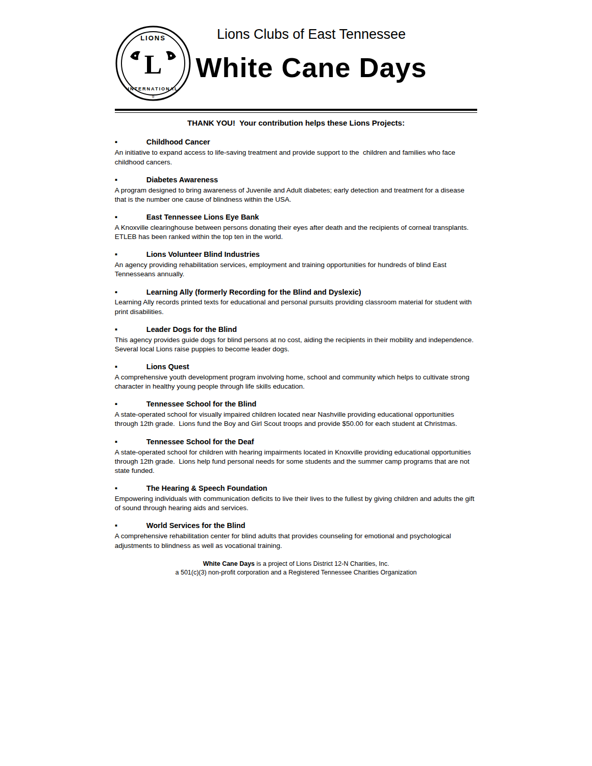LIONS INTERNATIONAL L ®
Lions Clubs of East Tennessee
White Cane Days
THANK YOU! Your contribution helps these Lions Projects:
Childhood Cancer
An initiative to expand access to life-saving treatment and provide support to the children and families who face childhood cancers.
Diabetes Awareness
A program designed to bring awareness of Juvenile and Adult diabetes; early detection and treatment for a disease that is the number one cause of blindness within the USA.
East Tennessee Lions Eye Bank
A Knoxville clearinghouse between persons donating their eyes after death and the recipients of corneal transplants. ETLEB has been ranked within the top ten in the world.
Lions Volunteer Blind Industries
An agency providing rehabilitation services, employment and training opportunities for hundreds of blind East Tennesseans annually.
Learning Ally (formerly Recording for the Blind and Dyslexic)
Learning Ally records printed texts for educational and personal pursuits providing classroom material for student with print disabilities.
Leader Dogs for the Blind
This agency provides guide dogs for blind persons at no cost, aiding the recipients in their mobility and independence. Several local Lions raise puppies to become leader dogs.
Lions Quest
A comprehensive youth development program involving home, school and community which helps to cultivate strong character in healthy young people through life skills education.
Tennessee School for the Blind
A state-operated school for visually impaired children located near Nashville providing educational opportunities through 12th grade. Lions fund the Boy and Girl Scout troops and provide $50.00 for each student at Christmas.
Tennessee School for the Deaf
A state-operated school for children with hearing impairments located in Knoxville providing educational opportunities through 12th grade. Lions help fund personal needs for some students and the summer camp programs that are not state funded.
The Hearing & Speech Foundation
Empowering individuals with communication deficits to live their lives to the fullest by giving children and adults the gift of sound through hearing aids and services.
World Services for the Blind
A comprehensive rehabilitation center for blind adults that provides counseling for emotional and psychological adjustments to blindness as well as vocational training.
White Cane Days is a project of Lions District 12-N Charities, Inc.
a 501(c)(3) non-profit corporation and a Registered Tennessee Charities Organization